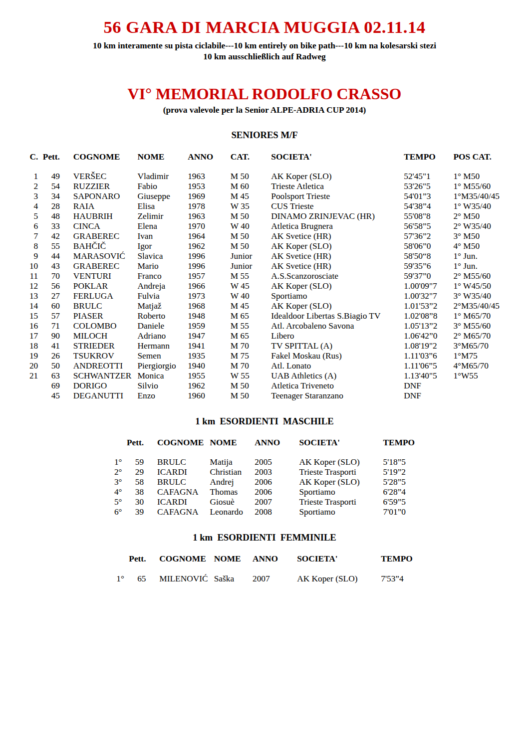56 GARA DI MARCIA MUGGIA 02.11.14
10 km interamente su pista ciclabile---10 km entirely on bike path---10 km na kolesarski stezi
10 km ausschließlich auf Radweg
VI° MEMORIAL RODOLFO CRASSO
(prova valevole per la Senior ALPE-ADRIA CUP 2014)
SENIORES M/F
| C. | Pett. | COGNOME | NOME | ANNO | CAT. | SOCIETA' | TEMPO | POS CAT. |
| --- | --- | --- | --- | --- | --- | --- | --- | --- |
| 1 | 49 | VERŠEC | Vladimir | 1963 | M 50 | AK Koper (SLO) | 52'45"1 | 1° M50 |
| 2 | 54 | RUZZIER | Fabio | 1953 | M 60 | Trieste Atletica | 53'26"5 | 1° M55/60 |
| 3 | 34 | SAPONARO | Giuseppe | 1969 | M 45 | Poolsport Trieste | 54'01”3 | 1°M35/40/45 |
| 4 | 28 | RAIA | Elisa | 1978 | W 35 | CUS Trieste | 54'38”4 | 1° W35/40 |
| 5 | 48 | HAUBRIH | Zelimir | 1963 | M 50 | DINAMO ZRINJEVAC (HR) | 55'08"8 | 2° M50 |
| 6 | 33 | CINCA | Elena | 1970 | W 40 | Atletica Brugnera | 56'58”5 | 2° W35/40 |
| 7 | 42 | GRABEREC | Ivan | 1964 | M 50 | AK Svetice (HR) | 57'36”2 | 3° M50 |
| 8 | 55 | BAHČIČ | Igor | 1962 | M 50 | AK Koper (SLO) | 58'06”0 | 4° M50 |
| 9 | 44 | MARASOVIĆ | Slavica | 1996 | Junior | AK Svetice (HR) | 58'50“8 | 1° Jun. |
| 10 | 43 | GRABEREC | Mario | 1996 | Junior | AK Svetice (HR) | 59'35”6 | 1° Jun. |
| 11 | 70 | VENTURI | Franco | 1957 | M 55 | A.S.Scanzorosciate | 59'37”0 | 2° M55/60 |
| 12 | 56 | POKLAR | Andreja | 1966 | W 45 | AK Koper (SLO) | 1.00'09"7 | 1° W45/50 |
| 13 | 27 | FERLUGA | Fulvia | 1973 | W 40 | Sportiamo | 1.00'32"7 | 3° W35/40 |
| 14 | 60 | BRULC | Matjaž | 1968 | M 45 | AK Koper (SLO) | 1.01'53”2 | 2°M35/40/45 |
| 15 | 57 | PIASER | Roberto | 1948 | M 65 | Idealdoor Libertas S.Biagio TV | 1.02'08”8 | 1° M65/70 |
| 16 | 71 | COLOMBO | Daniele | 1959 | M 55 | Atl. Arcobaleno Savona | 1.05'13”2 | 3° M55/60 |
| 17 | 90 | MILOCH | Adriano | 1947 | M 65 | Libero | 1.06'42”0 | 2° M65/70 |
| 18 | 41 | STRIEDER | Hermann | 1941 | M 70 | TV SPITTAL (A) | 1.08'19"2 | 3°M65/70 |
| 19 | 26 | TSUKROV | Semen | 1935 | M 75 | Fakel Moskau (Rus) | 1.11'03”6 | 1°M75 |
| 20 | 50 | ANDREOTTI | Piergiorgio | 1940 | M 70 | Atl. Lonato | 1.11'06”5 | 4°M65/70 |
| 21 | 63 | SCHWANTZER | Monica | 1955 | W 55 | UAB Athletics (A) | 1.13'40"5 | 1°W55 |
| | 69 | DORIGO | Silvio | 1962 | M 50 | Atletica Triveneto | DNF | |
| | 45 | DEGANUTTI | Enzo | 1960 | M 50 | Teenager Staranzano | DNF | |
1 km ESORDIENTI MASCHILE
| | Pett. | COGNOME | NOME | ANNO | SOCIETA' | TEMPO |
| --- | --- | --- | --- | --- | --- | --- |
| 1° | 59 | BRULC | Matija | 2005 | AK Koper (SLO) | 5'18”5 |
| 2° | 29 | ICARDI | Christian | 2003 | Trieste Trasporti | 5'19”2 |
| 3° | 58 | BRULC | Andrej | 2006 | AK Koper (SLO) | 5'28”5 |
| 4° | 38 | CAFAGNA | Thomas | 2006 | Sportiamo | 6'28”4 |
| 5° | 30 | ICARDI | Giosuè | 2007 | Trieste Trasporti | 6'59”5 |
| 6° | 39 | CAFAGNA | Leonardo | 2008 | Sportiamo | 7'01”0 |
1 km ESORDIENTI FEMMINILE
| | Pett. | COGNOME | NOME | ANNO | SOCIETA' | TEMPO |
| --- | --- | --- | --- | --- | --- | --- |
| 1° | 65 | MILENOVIĆ | Saška | 2007 | AK Koper (SLO) | 7'53”4 |